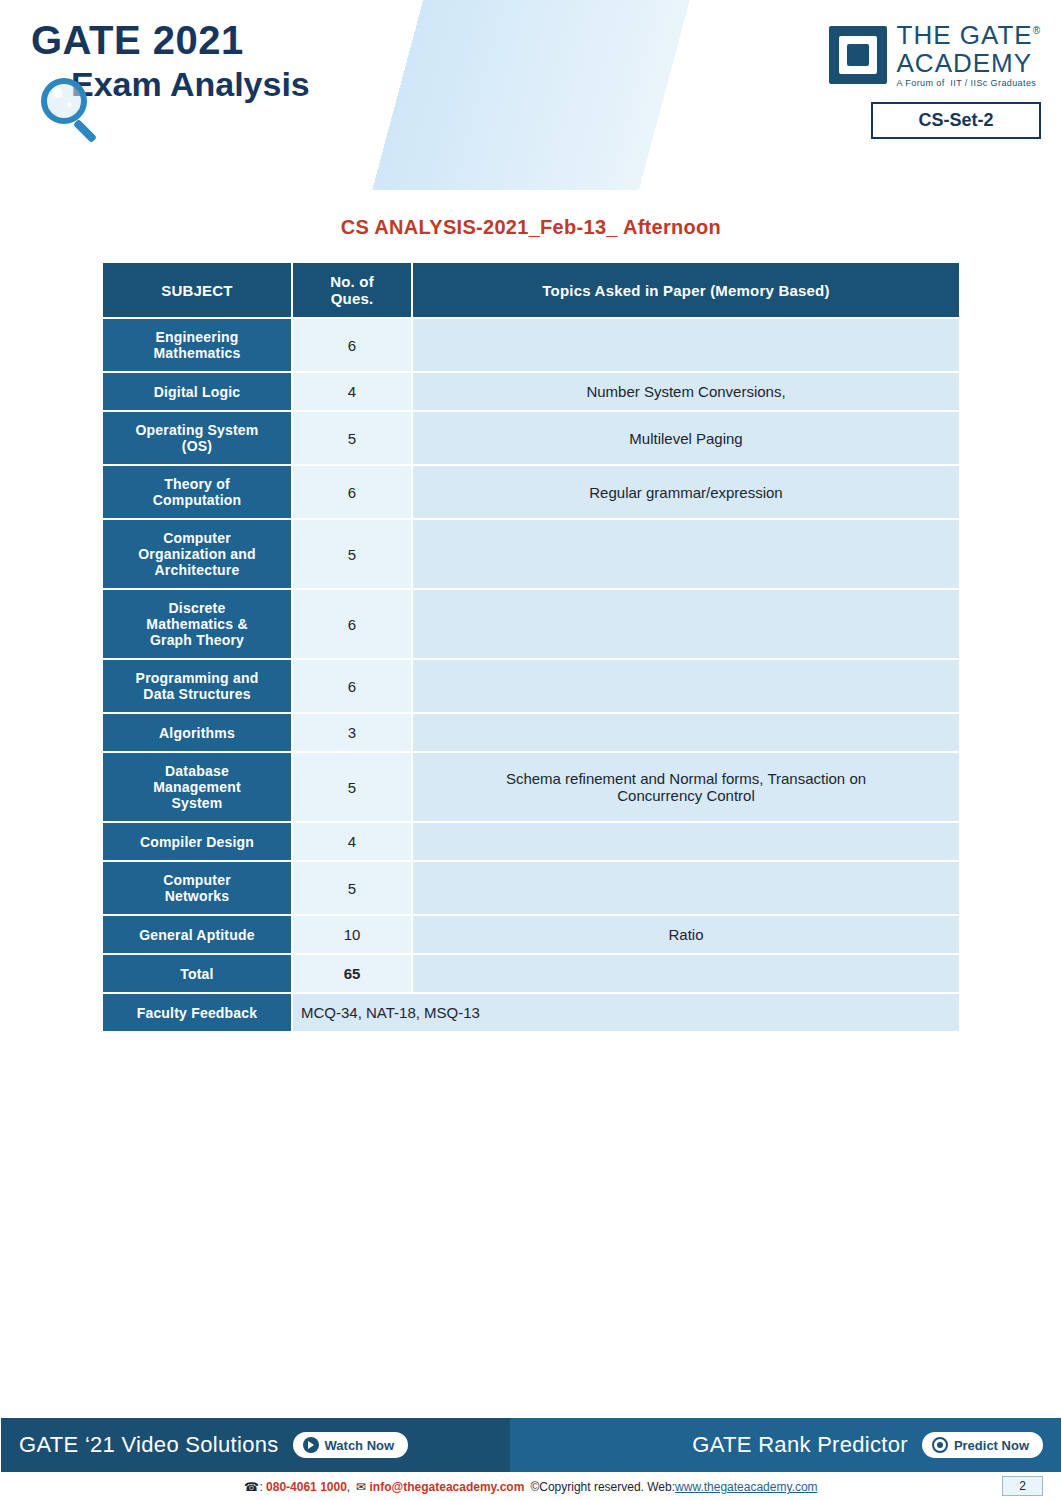GATE 2021
Exam Analysis
THE GATE®
ACADEMY
A Forum of IIT / IISc Graduates
CS-Set-2
CS ANALYSIS-2021_Feb-13_ Afternoon
| SUBJECT | No. of Ques. | Topics Asked in Paper (Memory Based) |
| --- | --- | --- |
| Engineering Mathematics | 6 | |
| Digital Logic | 4 | Number System Conversions, |
| Operating System (OS) | 5 | Multilevel Paging |
| Theory of Computation | 6 | Regular grammar/expression |
| Computer Organization and Architecture | 5 | |
| Discrete Mathematics & Graph Theory | 6 | |
| Programming and Data Structures | 6 | |
| Algorithms | 3 | |
| Database Management System | 5 | Schema refinement and Normal forms, Transaction on Concurrency Control |
| Compiler Design | 4 | |
| Computer Networks | 5 | |
| General Aptitude | 10 | Ratio |
| Total | 65 | |
| Faculty Feedback | MCQ-34, NAT-18, MSQ-13 |
GATE ‘21 Video Solutions Watch Now
GATE Rank Predictor Predict Now
☎: 080-4061 1000, ✉ info@thegateacademy.com ©Copyright reserved. Web:www.thegateacademy.com 2